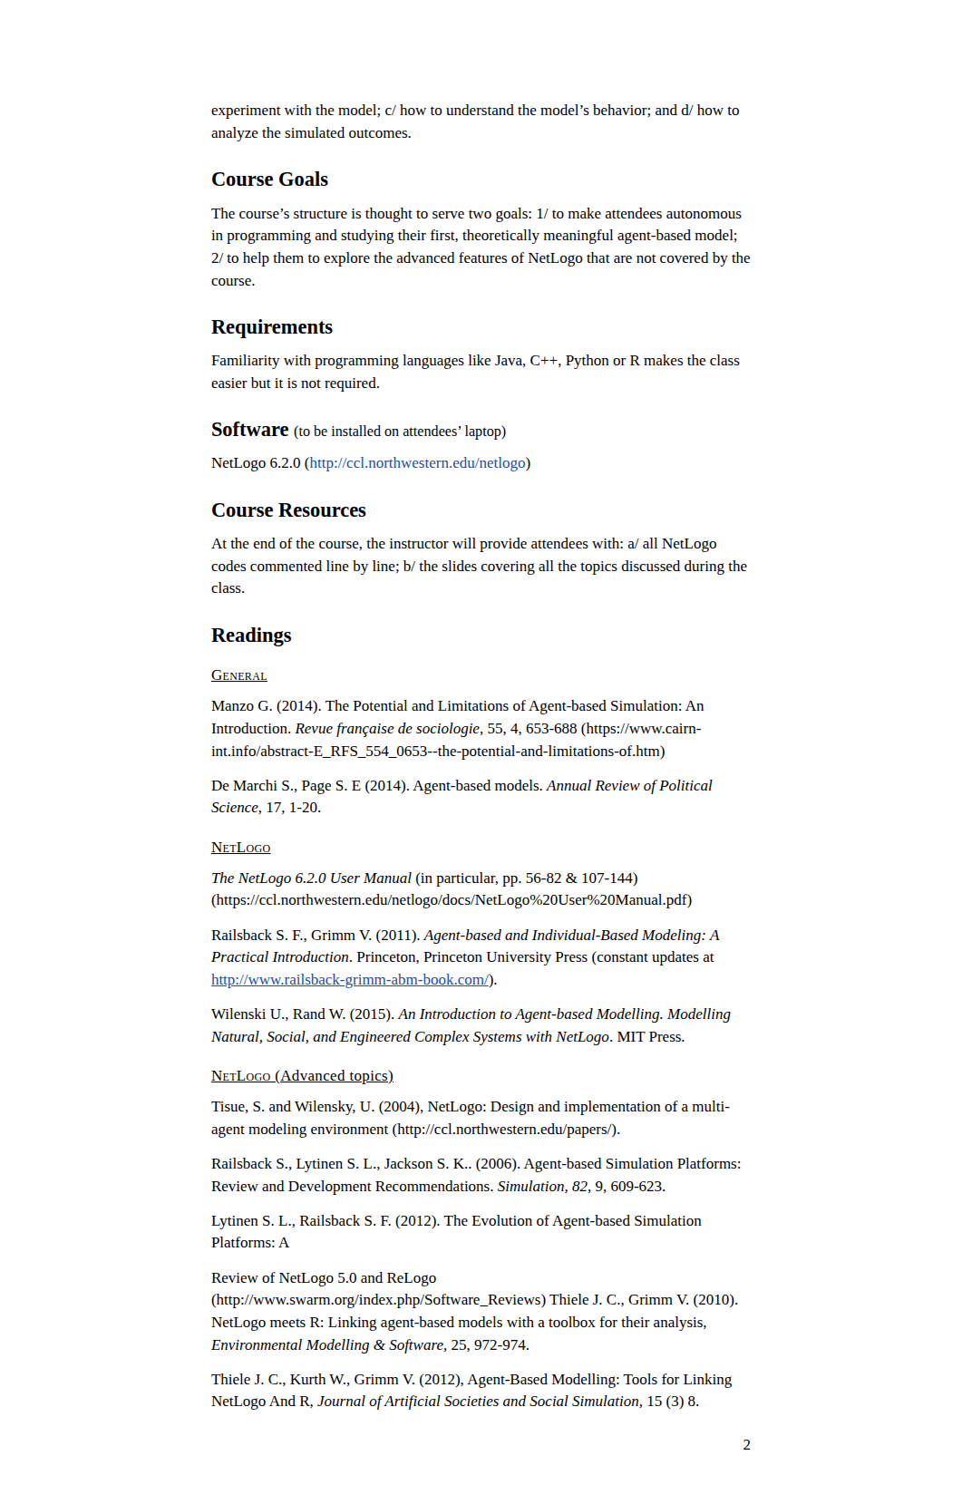experiment with the model; c/ how to understand the model’s behavior; and d/ how to analyze the simulated outcomes.
Course Goals
The course’s structure is thought to serve two goals: 1/ to make attendees autonomous in programming and studying their first, theoretically meaningful agent-based model; 2/ to help them to explore the advanced features of NetLogo that are not covered by the course.
Requirements
Familiarity with programming languages like Java, C++, Python or R makes the class easier but it is not required.
Software (to be installed on attendees’ laptop)
NetLogo 6.2.0 (http://ccl.northwestern.edu/netlogo)
Course Resources
At the end of the course, the instructor will provide attendees with: a/ all NetLogo codes commented line by line; b/ the slides covering all the topics discussed during the class.
Readings
General
Manzo G. (2014). The Potential and Limitations of Agent-based Simulation: An Introduction. Revue française de sociologie, 55, 4, 653-688 (https://www.cairn-int.info/abstract-E_RFS_554_0653--the-potential-and-limitations-of.htm)
De Marchi S., Page S. E (2014). Agent-based models. Annual Review of Political Science, 17, 1-20.
NetLogo
The NetLogo 6.2.0 User Manual (in particular, pp. 56-82 & 107-144) (https://ccl.northwestern.edu/netlogo/docs/NetLogo%20User%20Manual.pdf)
Railsback S. F., Grimm V. (2011). Agent-based and Individual-Based Modeling: A Practical Introduction. Princeton, Princeton University Press (constant updates at http://www.railsback-grimm-abm-book.com/).
Wilenski U., Rand W. (2015). An Introduction to Agent-based Modelling. Modelling Natural, Social, and Engineered Complex Systems with NetLogo. MIT Press.
NetLogo (Advanced topics)
Tisue, S. and Wilensky, U. (2004), NetLogo: Design and implementation of a multi-agent modeling environment (http://ccl.northwestern.edu/papers/).
Railsback S., Lytinen S. L., Jackson S. K.. (2006). Agent-based Simulation Platforms: Review and Development Recommendations. Simulation, 82, 9, 609-623.
Lytinen S. L., Railsback S. F. (2012). The Evolution of Agent-based Simulation Platforms: A
Review of NetLogo 5.0 and ReLogo (http://www.swarm.org/index.php/Software_Reviews) Thiele J. C., Grimm V. (2010). NetLogo meets R: Linking agent-based models with a toolbox for their analysis, Environmental Modelling & Software, 25, 972-974.
Thiele J. C., Kurth W., Grimm V. (2012), Agent-Based Modelling: Tools for Linking NetLogo And R, Journal of Artificial Societies and Social Simulation, 15 (3) 8.
2